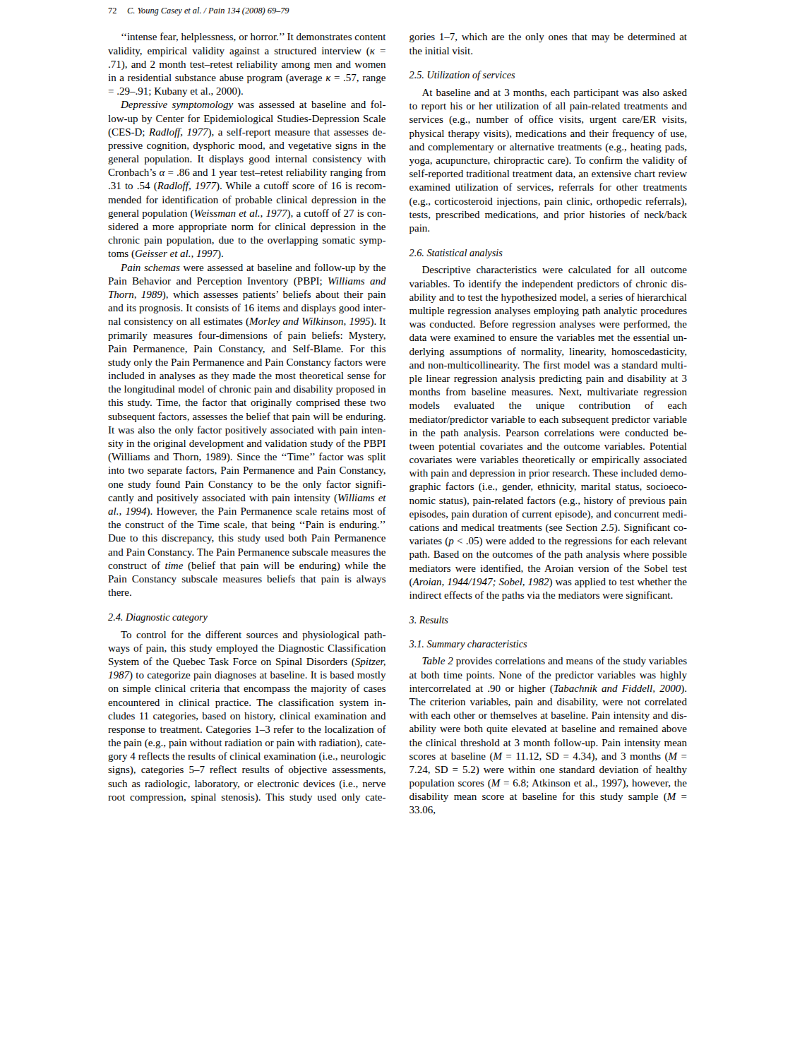72 C. Young Casey et al. / Pain 134 (2008) 69–79
‘‘intense fear, helplessness, or horror.’’ It demonstrates content validity, empirical validity against a structured interview (κ = .71), and 2 month test–retest reliability among men and women in a residential substance abuse program (average κ = .57, range = .29–.91; Kubany et al., 2000).
Depressive symptomology was assessed at baseline and follow-up by Center for Epidemiological Studies-Depression Scale (CES-D; Radloff, 1977), a self-report measure that assesses depressive cognition, dysphoric mood, and vegetative signs in the general population. It displays good internal consistency with Cronbach’s α = .86 and 1 year test–retest reliability ranging from .31 to .54 (Radloff, 1977). While a cutoff score of 16 is recommended for identification of probable clinical depression in the general population (Weissman et al., 1977), a cutoff of 27 is considered a more appropriate norm for clinical depression in the chronic pain population, due to the overlapping somatic symptoms (Geisser et al., 1997).
Pain schemas were assessed at baseline and follow-up by the Pain Behavior and Perception Inventory (PBPI; Williams and Thorn, 1989), which assesses patients’ beliefs about their pain and its prognosis. It consists of 16 items and displays good internal consistency on all estimates (Morley and Wilkinson, 1995). It primarily measures four-dimensions of pain beliefs: Mystery, Pain Permanence, Pain Constancy, and Self-Blame. For this study only the Pain Permanence and Pain Constancy factors were included in analyses as they made the most theoretical sense for the longitudinal model of chronic pain and disability proposed in this study. Time, the factor that originally comprised these two subsequent factors, assesses the belief that pain will be enduring. It was also the only factor positively associated with pain intensity in the original development and validation study of the PBPI (Williams and Thorn, 1989). Since the ‘‘Time’’ factor was split into two separate factors, Pain Permanence and Pain Constancy, one study found Pain Constancy to be the only factor significantly and positively associated with pain intensity (Williams et al., 1994). However, the Pain Permanence scale retains most of the construct of the Time scale, that being ‘‘Pain is enduring.’’ Due to this discrepancy, this study used both Pain Permanence and Pain Constancy. The Pain Permanence subscale measures the construct of time (belief that pain will be enduring) while the Pain Constancy subscale measures beliefs that pain is always there.
2.4. Diagnostic category
To control for the different sources and physiological pathways of pain, this study employed the Diagnostic Classification System of the Quebec Task Force on Spinal Disorders (Spitzer, 1987) to categorize pain diagnoses at baseline. It is based mostly on simple clinical criteria that encompass the majority of cases encountered in clinical practice. The classification system includes 11 categories, based on history, clinical examination and response to treatment. Categories 1–3 refer to the localization of the pain (e.g., pain without radiation or pain with radiation), category 4 reflects the results of clinical examination (i.e., neurologic signs), categories 5–7 reflect results of objective assessments, such as radiologic, laboratory, or electronic devices (i.e., nerve root compression, spinal stenosis). This study used only categories 1–7, which are the only ones that may be determined at the initial visit.
2.5. Utilization of services
At baseline and at 3 months, each participant was also asked to report his or her utilization of all pain-related treatments and services (e.g., number of office visits, urgent care/ER visits, physical therapy visits), medications and their frequency of use, and complementary or alternative treatments (e.g., heating pads, yoga, acupuncture, chiropractic care). To confirm the validity of self-reported traditional treatment data, an extensive chart review examined utilization of services, referrals for other treatments (e.g., corticosteroid injections, pain clinic, orthopedic referrals), tests, prescribed medications, and prior histories of neck/back pain.
2.6. Statistical analysis
Descriptive characteristics were calculated for all outcome variables. To identify the independent predictors of chronic disability and to test the hypothesized model, a series of hierarchical multiple regression analyses employing path analytic procedures was conducted. Before regression analyses were performed, the data were examined to ensure the variables met the essential underlying assumptions of normality, linearity, homoscedasticity, and non-multicollinearity. The first model was a standard multiple linear regression analysis predicting pain and disability at 3 months from baseline measures. Next, multivariate regression models evaluated the unique contribution of each mediator/predictor variable to each subsequent predictor variable in the path analysis. Pearson correlations were conducted between potential covariates and the outcome variables. Potential covariates were variables theoretically or empirically associated with pain and depression in prior research. These included demographic factors (i.e., gender, ethnicity, marital status, socioeconomic status), pain-related factors (e.g., history of previous pain episodes, pain duration of current episode), and concurrent medications and medical treatments (see Section 2.5). Significant covariates (p < .05) were added to the regressions for each relevant path. Based on the outcomes of the path analysis where possible mediators were identified, the Aroian version of the Sobel test (Aroian, 1944/1947; Sobel, 1982) was applied to test whether the indirect effects of the paths via the mediators were significant.
3. Results
3.1. Summary characteristics
Table 2 provides correlations and means of the study variables at both time points. None of the predictor variables was highly intercorrelated at .90 or higher (Tabachnik and Fiddell, 2000). The criterion variables, pain and disability, were not correlated with each other or themselves at baseline. Pain intensity and disability were both quite elevated at baseline and remained above the clinical threshold at 3 month follow-up. Pain intensity mean scores at baseline (M = 11.12, SD = 4.34), and 3 months (M = 7.24, SD = 5.2) were within one standard deviation of healthy population scores (M = 6.8; Atkinson et al., 1997), however, the disability mean score at baseline for this study sample (M = 33.06,